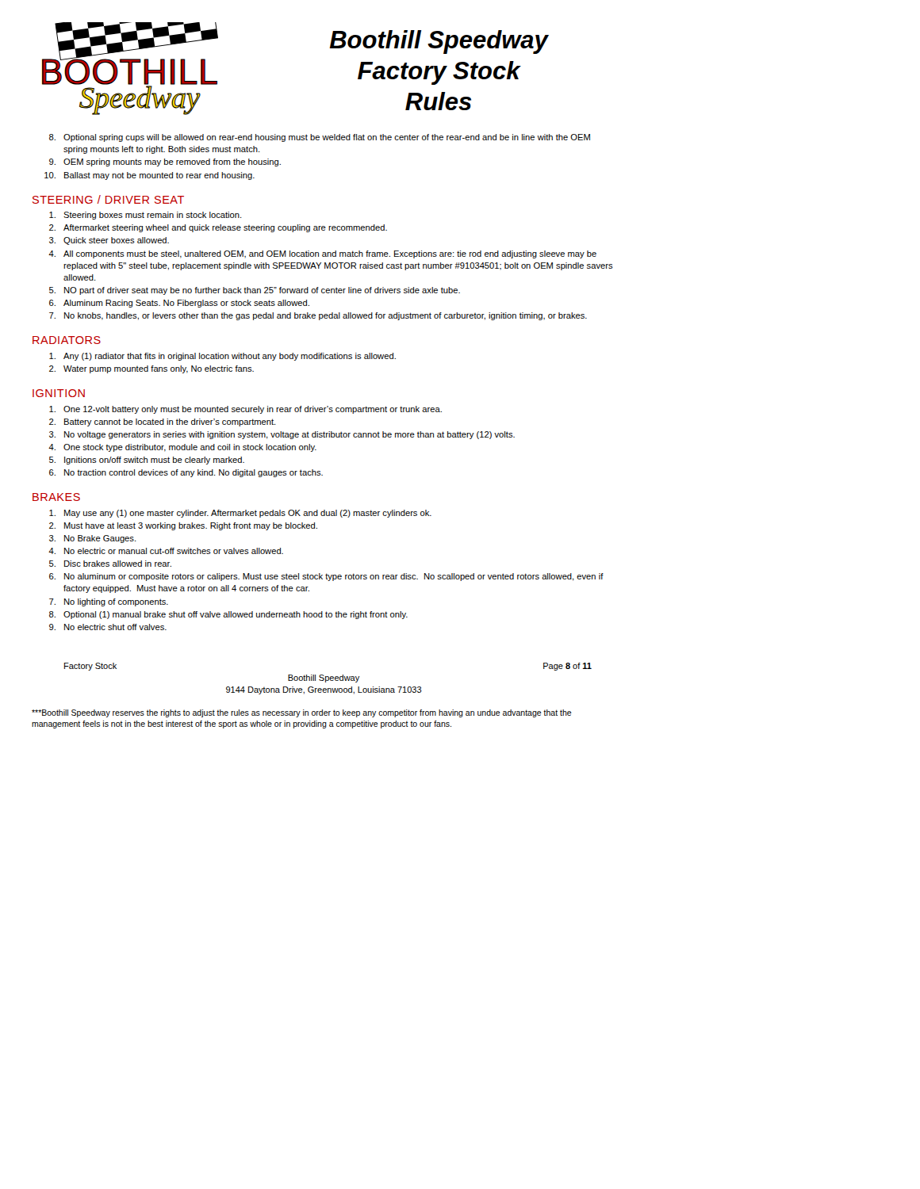BOOTHILL Speedway
Boothill Speedway
Factory Stock
Rules
Optional spring cups will be allowed on rear-end housing must be welded flat on the center of the rear-end and be in line with the OEM spring mounts left to right. Both sides must match.
OEM spring mounts may be removed from the housing.
Ballast may not be mounted to rear end housing.
STEERING / DRIVER SEAT
Steering boxes must remain in stock location.
Aftermarket steering wheel and quick release steering coupling are recommended.
Quick steer boxes allowed.
All components must be steel, unaltered OEM, and OEM location and match frame. Exceptions are: tie rod end adjusting sleeve may be replaced with 5" steel tube, replacement spindle with SPEEDWAY MOTOR raised cast part number #91034501; bolt on OEM spindle savers allowed.
NO part of driver seat may be no further back than 25” forward of center line of drivers side axle tube.
Aluminum Racing Seats. No Fiberglass or stock seats allowed.
No knobs, handles, or levers other than the gas pedal and brake pedal allowed for adjustment of carburetor, ignition timing, or brakes.
RADIATORS
Any (1) radiator that fits in original location without any body modifications is allowed.
Water pump mounted fans only, No electric fans.
IGNITION
One 12-volt battery only must be mounted securely in rear of driver’s compartment or trunk area.
Battery cannot be located in the driver’s compartment.
No voltage generators in series with ignition system, voltage at distributor cannot be more than at battery (12) volts.
One stock type distributor, module and coil in stock location only.
Ignitions on/off switch must be clearly marked.
No traction control devices of any kind. No digital gauges or tachs.
BRAKES
May use any (1) one master cylinder. Aftermarket pedals OK and dual (2) master cylinders ok.
Must have at least 3 working brakes. Right front may be blocked.
No Brake Gauges.
No electric or manual cut-off switches or valves allowed.
Disc brakes allowed in rear.
No aluminum or composite rotors or calipers. Must use steel stock type rotors on rear disc. No scalloped or vented rotors allowed, even if factory equipped. Must have a rotor on all 4 corners of the car.
No lighting of components.
Optional (1) manual brake shut off valve allowed underneath hood to the right front only.
No electric shut off valves.
Factory Stock Page 8 of 11
Boothill Speedway
9144 Daytona Drive, Greenwood, Louisiana 71033
***Boothill Speedway reserves the rights to adjust the rules as necessary in order to keep any competitor from having an undue advantage that the management feels is not in the best interest of the sport as whole or in providing a competitive product to our fans.